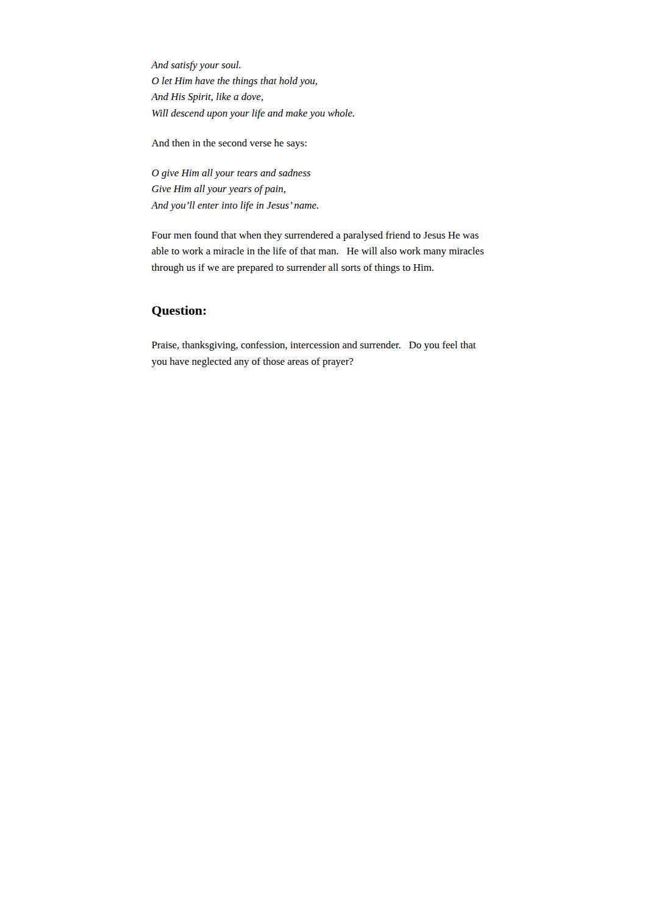And satisfy your soul.
O let Him have the things that hold you,
And His Spirit, like a dove,
Will descend upon your life and make you whole.
And then in the second verse he says:
O give Him all your tears and sadness
Give Him all your years of pain,
And you’ll enter into life in Jesus’ name.
Four men found that when they surrendered a paralysed friend to Jesus He was able to work a miracle in the life of that man. He will also work many miracles through us if we are prepared to surrender all sorts of things to Him.
Question:
Praise, thanksgiving, confession, intercession and surrender. Do you feel that you have neglected any of those areas of prayer?